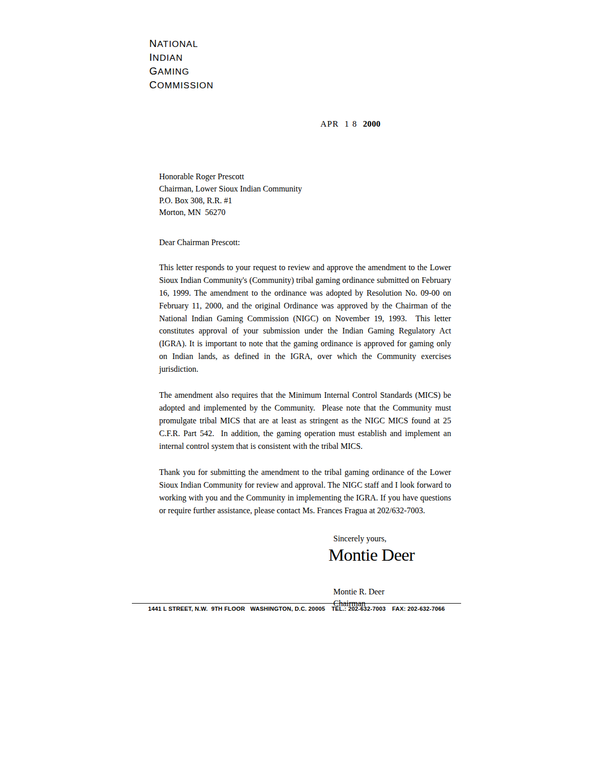National
Indian
Gaming
Commission
APR 1 8 2000
Honorable Roger Prescott
Chairman, Lower Sioux Indian Community
P.O. Box 308, R.R. #1
Morton, MN 56270
Dear Chairman Prescott:
This letter responds to your request to review and approve the amendment to the Lower Sioux Indian Community's (Community) tribal gaming ordinance submitted on February 16, 1999. The amendment to the ordinance was adopted by Resolution No. 09-00 on February 11, 2000, and the original Ordinance was approved by the Chairman of the National Indian Gaming Commission (NIGC) on November 19, 1993. This letter constitutes approval of your submission under the Indian Gaming Regulatory Act (IGRA). It is important to note that the gaming ordinance is approved for gaming only on Indian lands, as defined in the IGRA, over which the Community exercises jurisdiction.
The amendment also requires that the Minimum Internal Control Standards (MICS) be adopted and implemented by the Community. Please note that the Community must promulgate tribal MICS that are at least as stringent as the NIGC MICS found at 25 C.F.R. Part 542. In addition, the gaming operation must establish and implement an internal control system that is consistent with the tribal MICS.
Thank you for submitting the amendment to the tribal gaming ordinance of the Lower Sioux Indian Community for review and approval. The NIGC staff and I look forward to working with you and the Community in implementing the IGRA. If you have questions or require further assistance, please contact Ms. Frances Fragua at 202/632-7003.
Sincerely yours,
Montie Deer
Montie R. Deer
Chairman
1441 L STREET, N.W. 9TH FLOOR WASHINGTON, D.C. 20005 TEL.: 202-632-7003 FAX: 202-632-7066